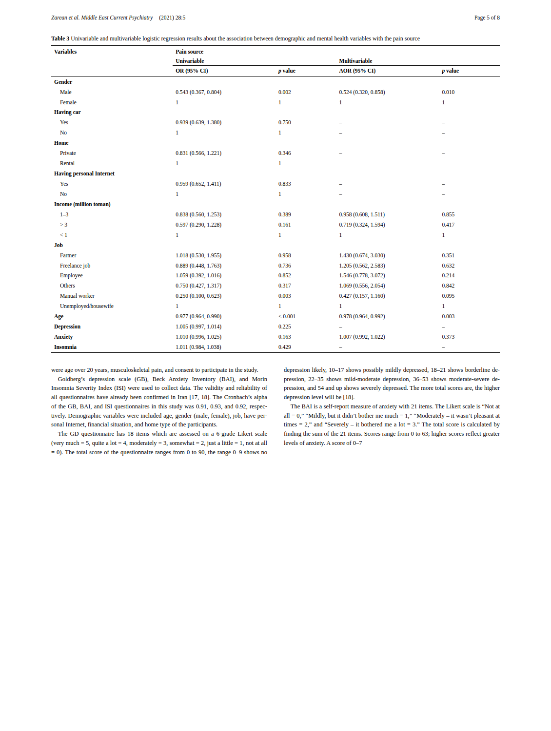Zarean et al. Middle East Current Psychiatry (2021) 28:5
Page 5 of 8
Table 3 Univariable and multivariable logistic regression results about the association between demographic and mental health variables with the pain source
| Variables | Pain source |
| --- | --- |
| | Univariable | Multivariable |
| | OR (95% CI) | p value | AOR (95% CI) | p value |
| Gender | | | | |
| Male | 0.543 (0.367, 0.804) | 0.002 | 0.524 (0.320, 0.858) | 0.010 |
| Female | 1 | 1 | 1 | 1 |
| Having car | | | | |
| Yes | 0.939 (0.639, 1.380) | 0.750 | – | – |
| No | 1 | 1 | – | – |
| Home | | | | |
| Private | 0.831 (0.566, 1.221) | 0.346 | – | – |
| Rental | 1 | 1 | – | – |
| Having personal Internet | | | | |
| Yes | 0.959 (0.652, 1.411) | 0.833 | – | – |
| No | 1 | 1 | – | – |
| Income (million toman) | | | | |
| 1–3 | 0.838 (0.560, 1.253) | 0.389 | 0.958 (0.608, 1.511) | 0.855 |
| > 3 | 0.597 (0.290, 1.228) | 0.161 | 0.719 (0.324, 1.594) | 0.417 |
| < 1 | 1 | 1 | 1 | 1 |
| Job | | | | |
| Farmer | 1.018 (0.530, 1.955) | 0.958 | 1.430 (0.674, 3.030) | 0.351 |
| Freelance job | 0.889 (0.448, 1.763) | 0.736 | 1.205 (0.562, 2.583) | 0.632 |
| Employee | 1.059 (0.392, 1.016) | 0.852 | 1.546 (0.778, 3.072) | 0.214 |
| Others | 0.750 (0.427, 1.317) | 0.317 | 1.069 (0.556, 2.054) | 0.842 |
| Manual worker | 0.250 (0.100, 0.623) | 0.003 | 0.427 (0.157, 1.160) | 0.095 |
| Unemployed/housewife | 1 | 1 | 1 | 1 |
| Age | 0.977 (0.964, 0.990) | < 0.001 | 0.978 (0.964, 0.992) | 0.003 |
| Depression | 1.005 (0.997, 1.014) | 0.225 | – | – |
| Anxiety | 1.010 (0.996, 1.025) | 0.163 | 1.007 (0.992, 1.022) | 0.373 |
| Insomnia | 1.011 (0.984, 1.038) | 0.429 | – | – |
were age over 20 years, musculoskeletal pain, and consent to participate in the study.
Goldberg’s depression scale (GB), Beck Anxiety Inventory (BAI), and Morin Insomnia Severity Index (ISI) were used to collect data. The validity and reliability of all questionnaires have already been confirmed in Iran [17, 18]. The Cronbach’s alpha of the GB, BAI, and ISI questionnaires in this study was 0.91, 0.93, and 0.92, respectively. Demographic variables were included age, gender (male, female), job, have personal Internet, financial situation, and home type of the participants.
The GD questionnaire has 18 items which are assessed on a 6-grade Likert scale (very much = 5, quite a lot = 4, moderately = 3, somewhat = 2, just a little = 1, not at all = 0). The total score of the questionnaire ranges from 0 to 90, the range 0–9 shows no depression likely, 10–17 shows possibly mildly depressed, 18–21 shows borderline depression, 22–35 shows mild-moderate depression, 36–53 shows moderate-severe depression, and 54 and up shows severely depressed. The more total scores are, the higher depression level will be [18].
The BAI is a self-report measure of anxiety with 21 items. The Likert scale is “Not at all = 0,” “Mildly, but it didn’t bother me much = 1,” “Moderately – it wasn’t pleasant at times = 2,” and “Severely – it bothered me a lot = 3.” The total score is calculated by finding the sum of the 21 items. Scores range from 0 to 63; higher scores reflect greater levels of anxiety. A score of 0–7